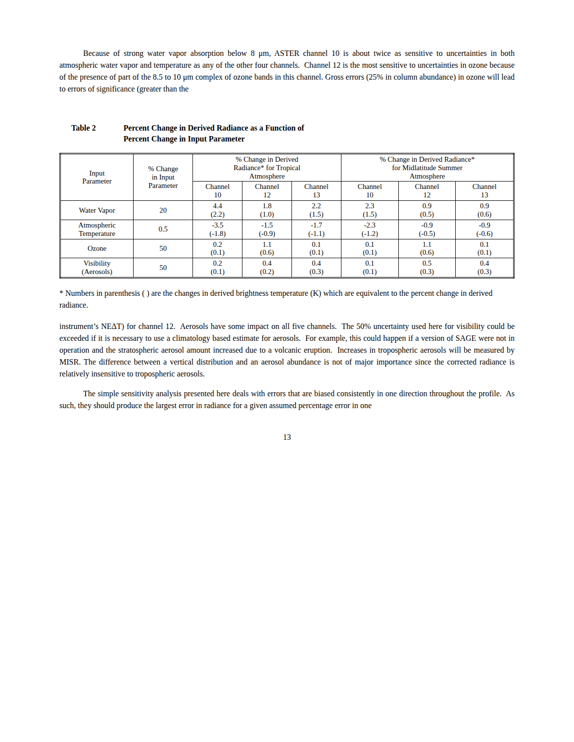Because of strong water vapor absorption below 8 μm, ASTER channel 10 is about twice as sensitive to uncertainties in both atmospheric water vapor and temperature as any of the other four channels. Channel 12 is the most sensitive to uncertainties in ozone because of the presence of part of the 8.5 to 10 μm complex of ozone bands in this channel. Gross errors (25% in column abundance) in ozone will lead to errors of significance (greater than the
Table 2 Percent Change in Derived Radiance as a Function ofPercent Change in Input Parameter
| Input Parameter | % Change in Input Parameter | % Change in Derived Radiance* for Tropical Atmosphere | % Change in Derived Radiance* for Midlatitude Summer Atmosphere |
| --- | --- | --- | --- |
| Channel 10 | Channel 12 | Channel 13 | Channel 10 | Channel 12 | Channel 13 |
| Water Vapor | 20 | 4.4 (2.2) | 1.8 (1.0) | 2.2 (1.5) | 2.3 (1.5) | 0.9 (0.5) | 0.9 (0.6) |
| Atmospheric Temperature | 0.5 | -3.5 (-1.8) | -1.5 (-0.9) | -1.7 (-1.1) | -2.3 (-1.2) | -0.9 (-0.5) | -0.9 (-0.6) |
| Ozone | 50 | 0.2 (0.1) | 1.1 (0.6) | 0.1 (0.1) | 0.1 (0.1) | 1.1 (0.6) | 0.1 (0.1) |
| Visibility (Aerosols) | 50 | 0.2 (0.1) | 0.4 (0.2) | 0.4 (0.3) | 0.1 (0.1) | 0.5 (0.3) | 0.4 (0.3) |
* Numbers in parenthesis ( ) are the changes in derived brightness temperature (K) which are equivalent to the percent change in derived radiance.
instrument’s NEΔT) for channel 12. Aerosols have some impact on all five channels. The 50% uncertainty used here for visibility could be exceeded if it is necessary to use a climatology based estimate for aerosols. For example, this could happen if a version of SAGE were not in operation and the stratospheric aerosol amount increased due to a volcanic eruption. Increases in tropospheric aerosols will be measured by MISR. The difference between a vertical distribution and an aerosol abundance is not of major importance since the corrected radiance is relatively insensitive to tropospheric aerosols.
The simple sensitivity analysis presented here deals with errors that are biased consistently in one direction throughout the profile. As such, they should produce the largest error in radiance for a given assumed percentage error in one
13